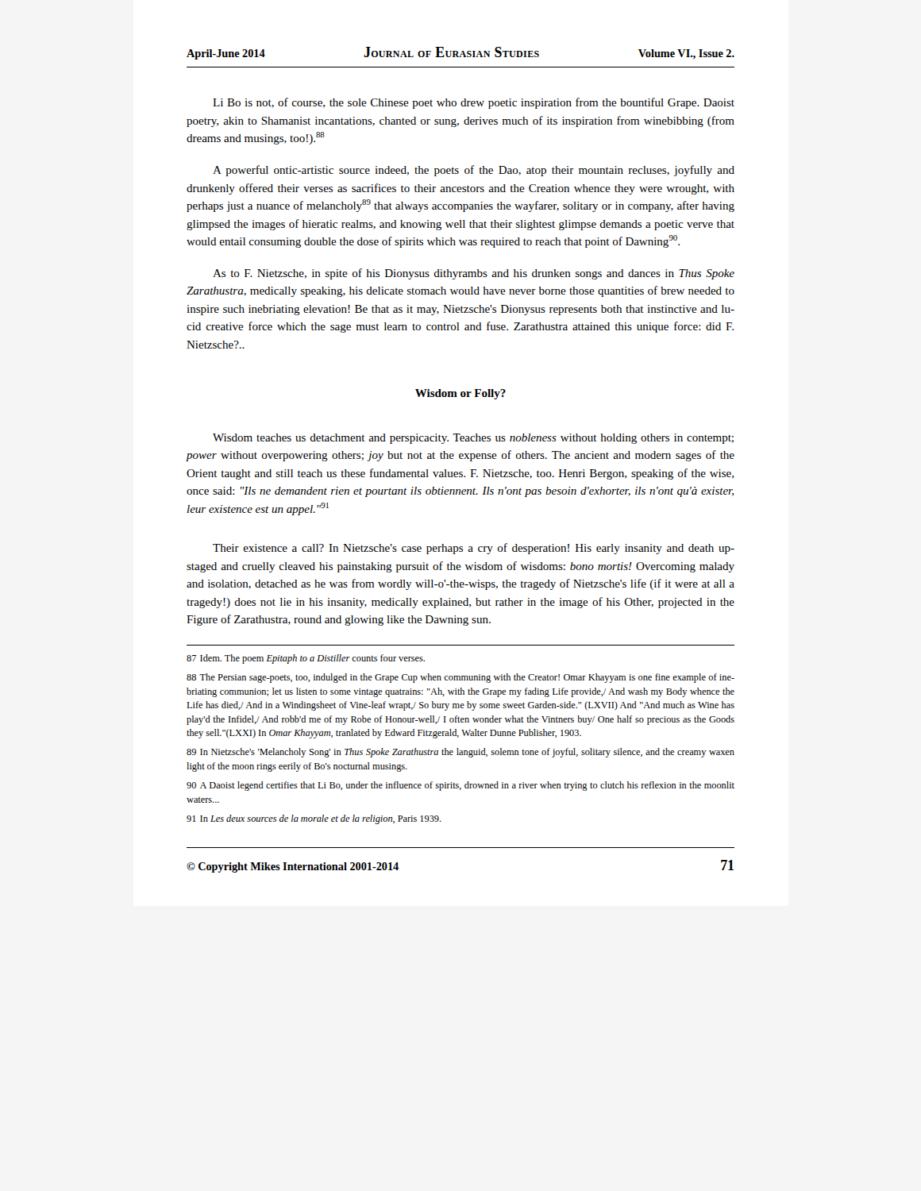April-June 2014
Journal of Eurasian Studies
Volume VI., Issue 2.
Li Bo is not, of course, the sole Chinese poet who drew poetic inspiration from the bountiful Grape. Daoist poetry, akin to Shamanist incantations, chanted or sung, derives much of its inspiration from winebibbing (from dreams and musings, too!).88
A powerful ontic-artistic source indeed, the poets of the Dao, atop their mountain recluses, joyfully and drunkenly offered their verses as sacrifices to their ancestors and the Creation whence they were wrought, with perhaps just a nuance of melancholy89 that always accompanies the wayfarer, solitary or in company, after having glimpsed the images of hieratic realms, and knowing well that their slightest glimpse demands a poetic verve that would entail consuming double the dose of spirits which was required to reach that point of Dawning90.
As to F. Nietzsche, in spite of his Dionysus dithyrambs and his drunken songs and dances in Thus Spoke Zarathustra, medically speaking, his delicate stomach would have never borne those quantities of brew needed to inspire such inebriating elevation! Be that as it may, Nietzsche's Dionysus represents both that instinctive and lucid creative force which the sage must learn to control and fuse. Zarathustra attained this unique force: did F. Nietzsche?..
Wisdom or Folly?
Wisdom teaches us detachment and perspicacity. Teaches us nobleness without holding others in contempt; power without overpowering others; joy but not at the expense of others. The ancient and modern sages of the Orient taught and still teach us these fundamental values. F. Nietzsche, too. Henri Bergon, speaking of the wise, once said: "Ils ne demandent rien et pourtant ils obtiennent. Ils n'ont pas besoin d'exhorter, ils n'ont qu'à exister, leur existence est un appel."91
Their existence a call? In Nietzsche's case perhaps a cry of desperation! His early insanity and death upstaged and cruelly cleaved his painstaking pursuit of the wisdom of wisdoms: bono mortis! Overcoming malady and isolation, detached as he was from wordly will-o'-the-wisps, the tragedy of Nietzsche's life (if it were at all a tragedy!) does not lie in his insanity, medically explained, but rather in the image of his Other, projected in the Figure of Zarathustra, round and glowing like the Dawning sun.
87 Idem. The poem Epitaph to a Distiller counts four verses.
88 The Persian sage-poets, too, indulged in the Grape Cup when communing with the Creator! Omar Khayyam is one fine example of inebriating communion; let us listen to some vintage quatrains: "Ah, with the Grape my fading Life provide,/ And wash my Body whence the Life has died,/ And in a Windingsheet of Vine-leaf wrapt,/ So bury me by some sweet Garden-side." (LXVII) And "And much as Wine has play'd the Infidel,/ And robb'd me of my Robe of Honour-well,/ I often wonder what the Vintners buy/ One half so precious as the Goods they sell."(LXXI) In Omar Khayyam, tranlated by Edward Fitzgerald, Walter Dunne Publisher, 1903.
89 In Nietzsche's 'Melancholy Song' in Thus Spoke Zarathustra the languid, solemn tone of joyful, solitary silence, and the creamy waxen light of the moon rings eerily of Bo's nocturnal musings.
90 A Daoist legend certifies that Li Bo, under the influence of spirits, drowned in a river when trying to clutch his reflexion in the moonlit waters...
91 In Les deux sources de la morale et de la religion, Paris 1939.
© Copyright Mikes International 2001-2014
71